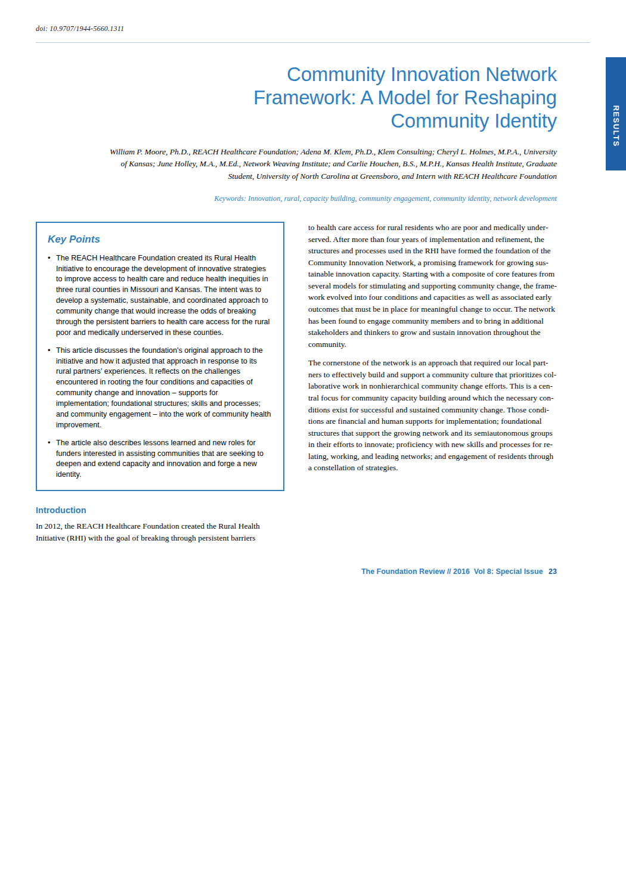doi: 10.9707/1944-5660.1311
RESULTS
Community Innovation Network
Framework: A Model for Reshaping
Community Identity
William P. Moore, Ph.D., REACH Healthcare Foundation; Adena M. Klem, Ph.D., Klem Consulting; Cheryl L. Holmes, M.P.A., University of Kansas; June Holley, M.A., M.Ed., Network Weaving Institute; and Carlie Houchen, B.S., M.P.H., Kansas Health Institute, Graduate Student, University of North Carolina at Greensboro, and Intern with REACH Healthcare Foundation
Keywords: Innovation, rural, capacity building, community engagement, community identity, network development
Key Points
The REACH Healthcare Foundation created its Rural Health Initiative to encourage the development of innovative strategies to improve access to health care and reduce health inequities in three rural counties in Missouri and Kansas. The intent was to develop a systematic, sustainable, and coordinated approach to community change that would increase the odds of breaking through the persistent barriers to health care access for the rural poor and medically underserved in these counties.
This article discusses the foundation's original approach to the initiative and how it adjusted that approach in response to its rural partners' experiences. It reflects on the challenges encountered in rooting the four conditions and capacities of community change and innovation – supports for implementation; foundational structures; skills and processes; and community engagement – into the work of community health improvement.
The article also describes lessons learned and new roles for funders interested in assisting communities that are seeking to deepen and extend capacity and innovation and forge a new identity.
Introduction
In 2012, the REACH Healthcare Foundation created the Rural Health Initiative (RHI) with the goal of breaking through persistent barriers
to health care access for rural residents who are poor and medically underserved. After more than four years of implementation and refinement, the structures and processes used in the RHI have formed the foundation of the Community Innovation Network, a promising framework for growing sustainable innovation capacity. Starting with a composite of core features from several models for stimulating and supporting community change, the framework evolved into four conditions and capacities as well as associated early outcomes that must be in place for meaningful change to occur. The network has been found to engage community members and to bring in additional stakeholders and thinkers to grow and sustain innovation throughout the community.
The cornerstone of the network is an approach that required our local partners to effectively build and support a community culture that prioritizes collaborative work in nonhierarchical community change efforts. This is a central focus for community capacity building around which the necessary conditions exist for successful and sustained community change. Those conditions are financial and human supports for implementation; foundational structures that support the growing network and its semiautonomous groups in their efforts to innovate; proficiency with new skills and processes for relating, working, and leading networks; and engagement of residents through a constellation of strategies.
The Foundation Review // 2016 Vol 8: Special Issue 23